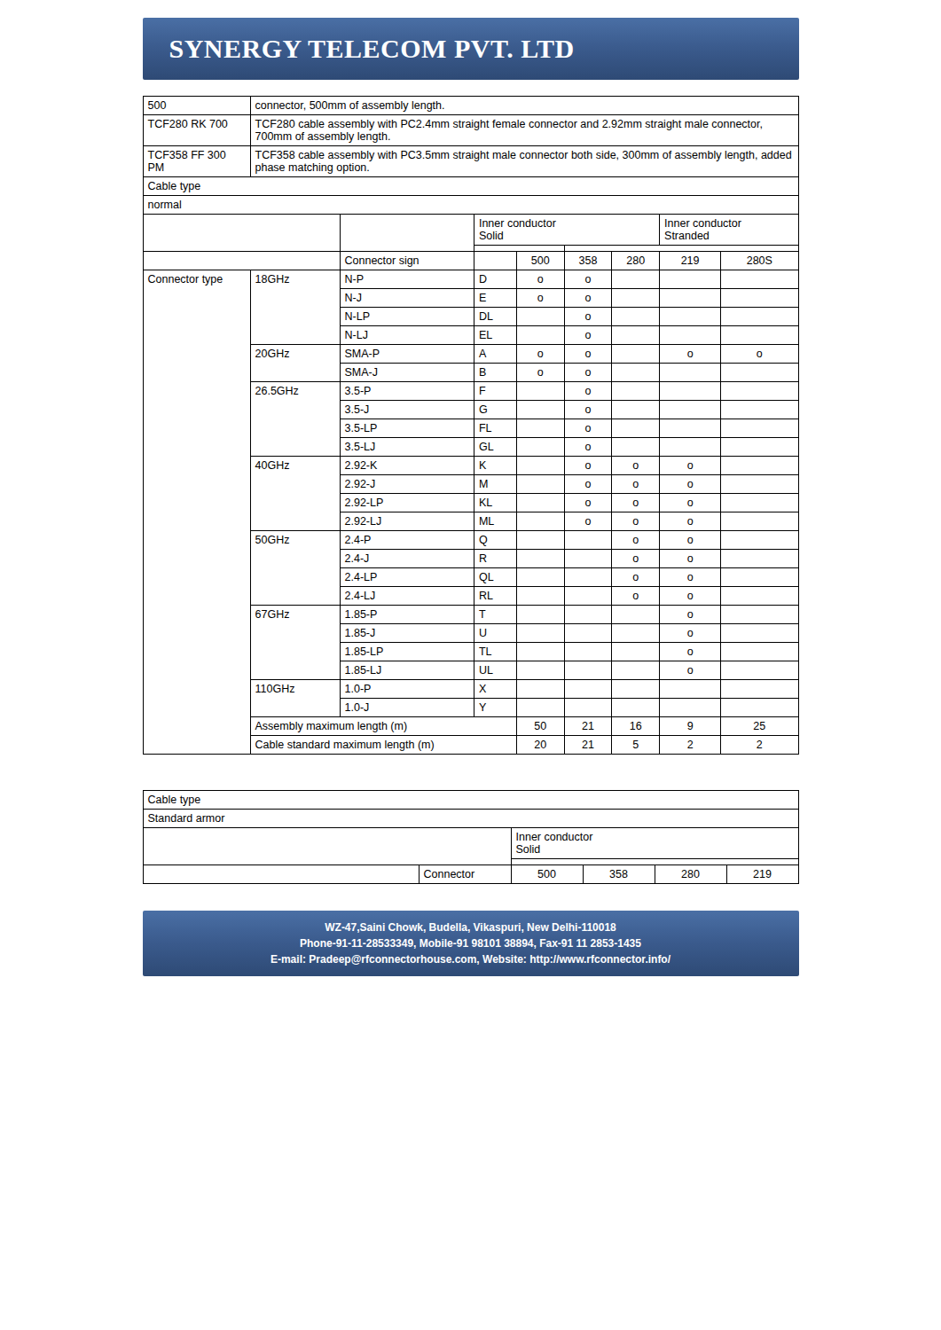SYNERGY TELECOM PVT. LTD
| 500 | connector, 500mm of assembly length. |
| TCF280 RK 700 | TCF280 cable assembly with PC2.4mm straight female connector and 2.92mm straight male connector, 700mm of assembly length. |
| TCF358 FF 300 PM | TCF358 cable assembly with PC3.5mm straight male connector both side, 300mm of assembly length, added phase matching option. |
| Cable type |
| normal |
| | | Inner conductor Solid | Inner conductor Stranded |
| | Connector sign | | 500 | 358 | 280 | 219 | 280S |
| Connector type | 18GHz | N-P | D | o | o | | | |
| N-J | E | o | o | | | |
| N-LP | DL | | o | | | |
| N-LJ | EL | | o | | | |
| 20GHz | SMA-P | A | o | o | | o | o |
| SMA-J | B | o | o | | | |
| 26.5GHz | 3.5-P | F | | o | | | |
| 3.5-J | G | | o | | | |
| 3.5-LP | FL | | o | | | |
| 3.5-LJ | GL | | o | | | |
| 40GHz | 2.92-K | K | | o | o | o | |
| 2.92-J | M | | o | o | o | |
| 2.92-LP | KL | | o | o | o | |
| 2.92-LJ | ML | | o | o | o | |
| 50GHz | 2.4-P | Q | | | o | o | |
| 2.4-J | R | | | o | o | |
| 2.4-LP | QL | | | o | o | |
| 2.4-LJ | RL | | | o | o | |
| 67GHz | 1.85-P | T | | | | o | |
| 1.85-J | U | | | | o | |
| 1.85-LP | TL | | | | o | |
| 1.85-LJ | UL | | | | o | |
| 110GHz | 1.0-P | X | | | | | |
| 1.0-J | Y | | | | | |
| Assembly maximum length (m) | 50 | 21 | 16 | 9 | 25 |
| Cable standard maximum length (m) | 20 | 21 | 5 | 2 | 2 |
| Cable type |
| Standard armor |
| | Inner conductor Solid |
| | Connector | 500 | 358 | 280 | 219 |
WZ-47,Saini Chowk, Budella, Vikaspuri, New Delhi-110018
Phone-91-11-28533349, Mobile-91 98101 38894, Fax-91 11 2853-1435
E-mail: Pradeep@rfconnectorhouse.com, Website: http://www.rfconnector.info/